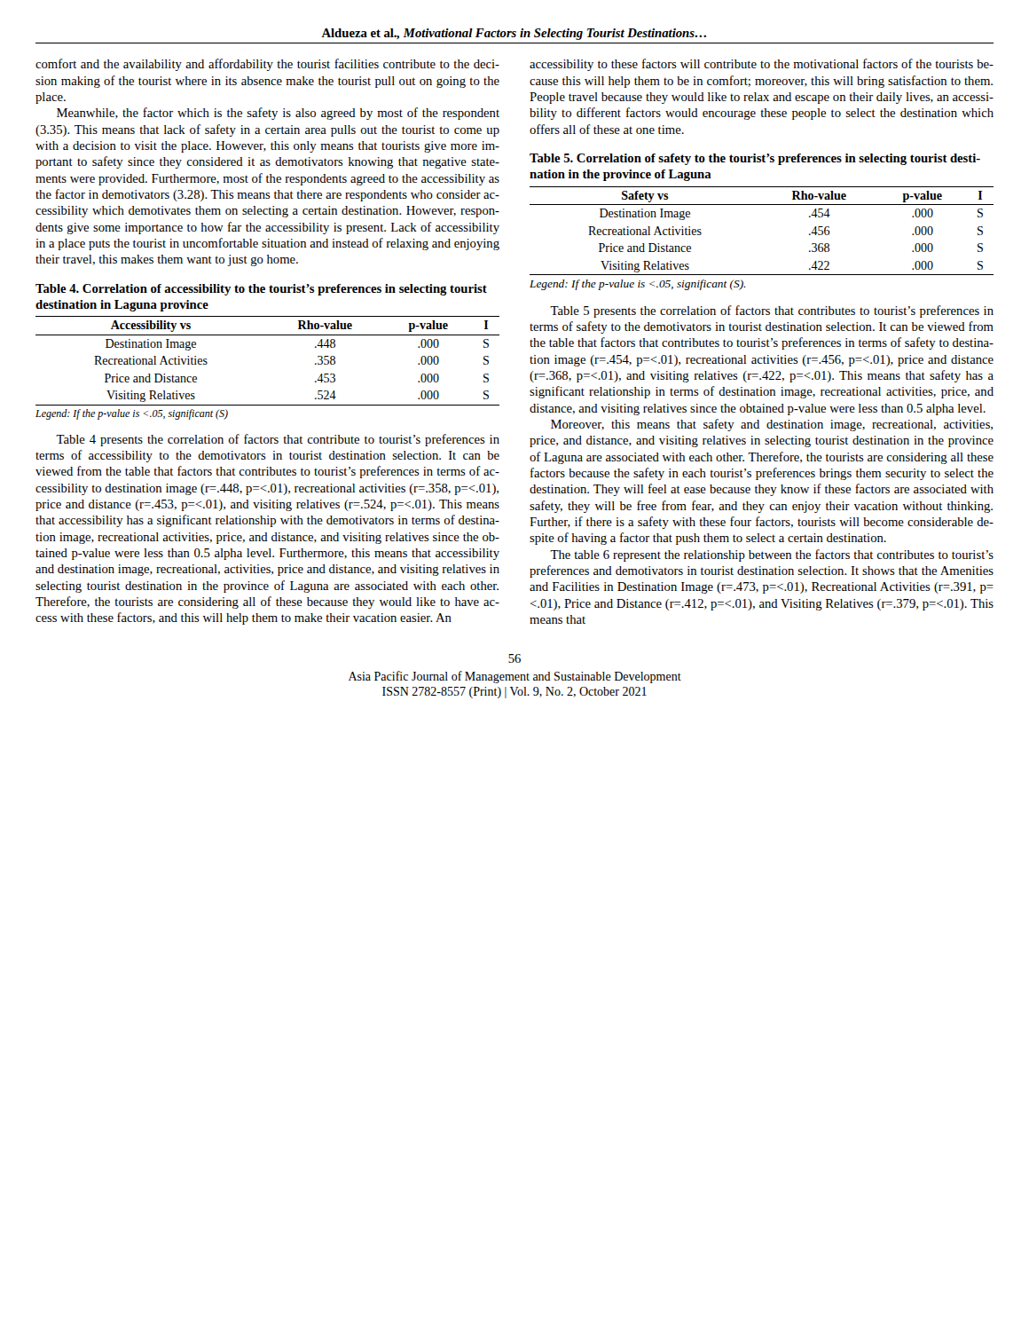Aldueza et al., Motivational Factors in Selecting Tourist Destinations…
comfort and the availability and affordability the tourist facilities contribute to the decision making of the tourist where in its absence make the tourist pull out on going to the place.
Meanwhile, the factor which is the safety is also agreed by most of the respondent (3.35). This means that lack of safety in a certain area pulls out the tourist to come up with a decision to visit the place. However, this only means that tourists give more important to safety since they considered it as demotivators knowing that negative statements were provided. Furthermore, most of the respondents agreed to the accessibility as the factor in demotivators (3.28). This means that there are respondents who consider accessibility which demotivates them on selecting a certain destination. However, respondents give some importance to how far the accessibility is present. Lack of accessibility in a place puts the tourist in uncomfortable situation and instead of relaxing and enjoying their travel, this makes them want to just go home.
Table 4. Correlation of accessibility to the tourist’s preferences in selecting tourist destination in Laguna province
| Accessibility vs | Rho-value | p-value | I |
| --- | --- | --- | --- |
| Destination Image | .448 | .000 | S |
| Recreational Activities | .358 | .000 | S |
| Price and Distance | .453 | .000 | S |
| Visiting Relatives | .524 | .000 | S |
Legend: If the p-value is <.05, significant (S)
Table 4 presents the correlation of factors that contribute to tourist’s preferences in terms of accessibility to the demotivators in tourist destination selection. It can be viewed from the table that factors that contributes to tourist’s preferences in terms of accessibility to destination image (r=.448, p=<.01), recreational activities (r=.358, p=<.01), price and distance (r=.453, p=<.01), and visiting relatives (r=.524, p=<.01). This means that accessibility has a significant relationship with the demotivators in terms of destination image, recreational activities, price, and distance, and visiting relatives since the obtained p-value were less than 0.5 alpha level. Furthermore, this means that accessibility and destination image, recreational, activities, price and distance, and visiting relatives in selecting tourist destination in the province of Laguna are associated with each other. Therefore, the tourists are considering all of these because they would like to have access with these factors, and this will help them to make their vacation easier. An
accessibility to these factors will contribute to the motivational factors of the tourists because this will help them to be in comfort; moreover, this will bring satisfaction to them. People travel because they would like to relax and escape on their daily lives, an accessibility to different factors would encourage these people to select the destination which offers all of these at one time.
Table 5. Correlation of safety to the tourist’s preferences in selecting tourist destination in the province of Laguna
| Safety vs | Rho-value | p-value | I |
| --- | --- | --- | --- |
| Destination Image | .454 | .000 | S |
| Recreational Activities | .456 | .000 | S |
| Price and Distance | .368 | .000 | S |
| Visiting Relatives | .422 | .000 | S |
Legend: If the p-value is <.05, significant (S).
Table 5 presents the correlation of factors that contributes to tourist’s preferences in terms of safety to the demotivators in tourist destination selection. It can be viewed from the table that factors that contributes to tourist’s preferences in terms of safety to destination image (r=.454, p=<.01), recreational activities (r=.456, p=<.01), price and distance (r=.368, p=<.01), and visiting relatives (r=.422, p=<.01). This means that safety has a significant relationship in terms of destination image, recreational activities, price, and distance, and visiting relatives since the obtained p-value were less than 0.5 alpha level.
Moreover, this means that safety and destination image, recreational, activities, price, and distance, and visiting relatives in selecting tourist destination in the province of Laguna are associated with each other. Therefore, the tourists are considering all these factors because the safety in each tourist’s preferences brings them security to select the destination. They will feel at ease because they know if these factors are associated with safety, they will be free from fear, and they can enjoy their vacation without thinking. Further, if there is a safety with these four factors, tourists will become considerable despite of having a factor that push them to select a certain destination.
The table 6 represent the relationship between the factors that contributes to tourist’s preferences and demotivators in tourist destination selection. It shows that the Amenities and Facilities in Destination Image (r=.473, p=<.01), Recreational Activities (r=.391, p=<.01), Price and Distance (r=.412, p=<.01), and Visiting Relatives (r=.379, p=<.01). This means that
56
Asia Pacific Journal of Management and Sustainable Development
ISSN 2782-8557 (Print) | Vol. 9, No. 2, October 2021